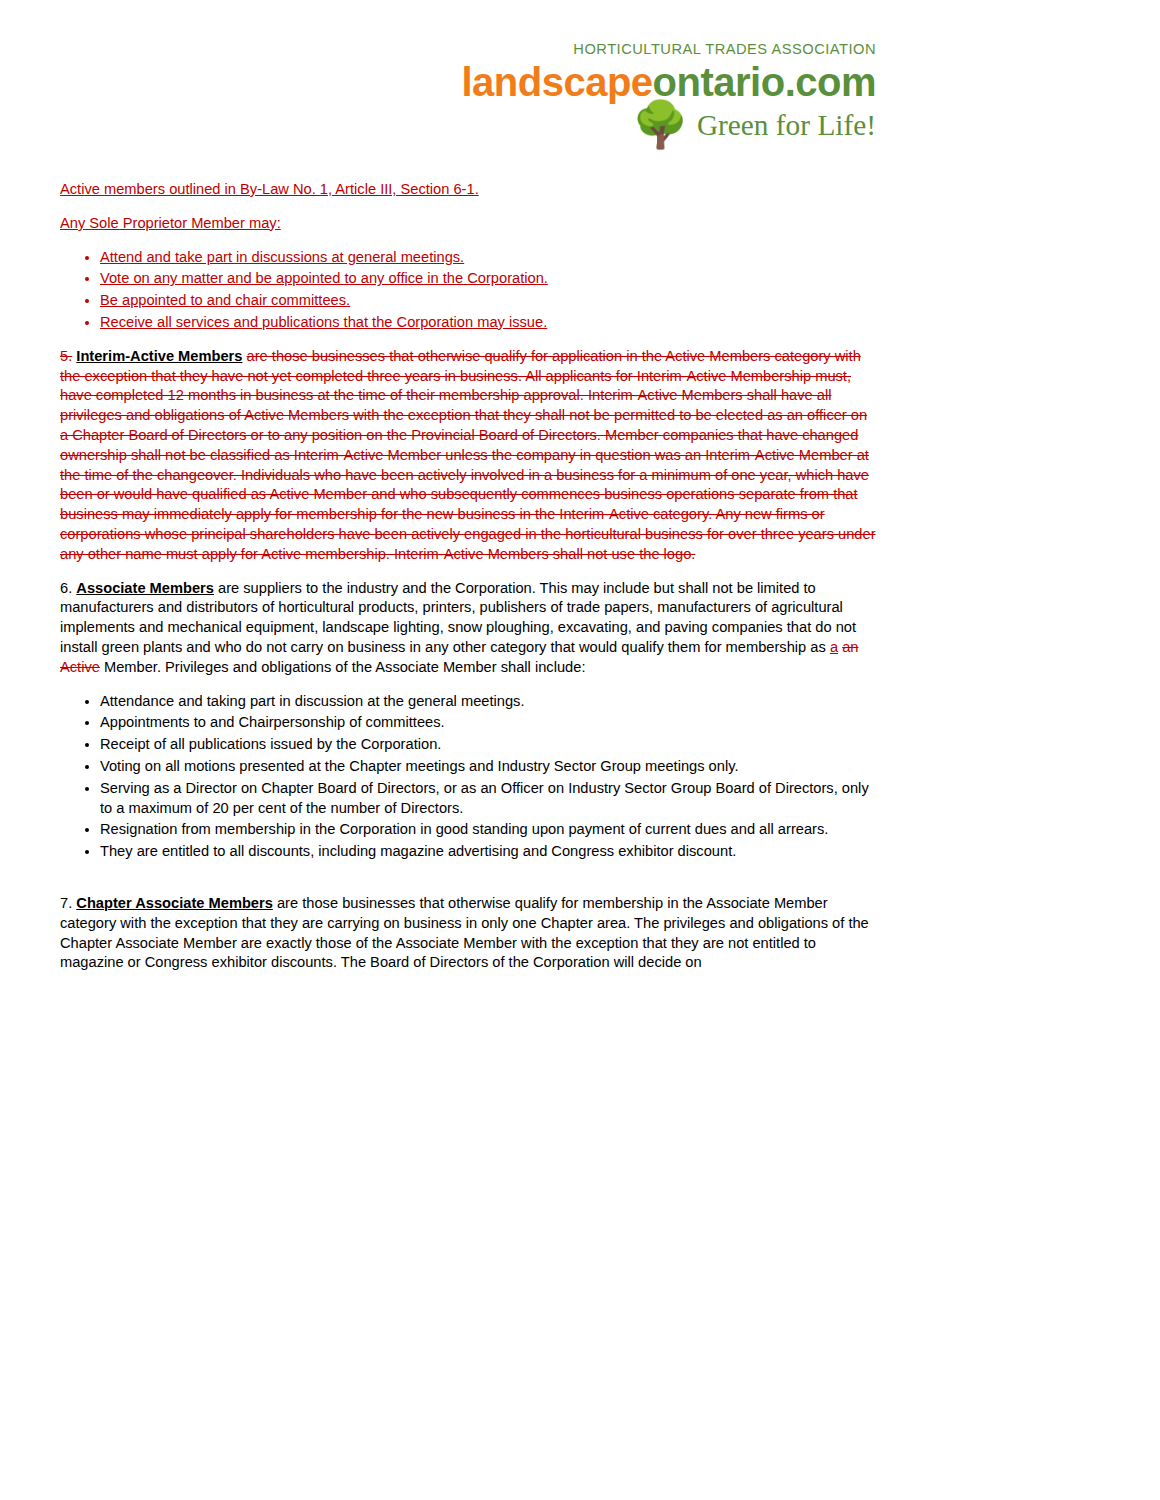HORTICULTURAL TRADES ASSOCIATION
landscape ontario.com
🌳 Green for Life!
Active members outlined in By-Law No. 1, Article III, Section 6-1.
Any Sole Proprietor Member may:
Attend and take part in discussions at general meetings.
Vote on any matter and be appointed to any office in the Corporation.
Be appointed to and chair committees.
Receive all services and publications that the Corporation may issue.
5. Interim-Active Members are those businesses that otherwise qualify for application in the Active Members category with the exception that they have not yet completed three years in business. All applicants for Interim-Active Membership must, have completed 12 months in business at the time of their membership approval. Interim-Active Members shall have all privileges and obligations of Active Members with the exception that they shall not be permitted to be elected as an officer on a Chapter Board of Directors or to any position on the Provincial Board of Directors. Member companies that have changed ownership shall not be classified as Interim-Active Member unless the company in question was an Interim-Active Member at the time of the changeover. Individuals who have been actively involved in a business for a minimum of one year, which have been or would have qualified as Active Member and who subsequently commences business operations separate from that business may immediately apply for membership for the new business in the Interim-Active category. Any new firms or corporations whose principal shareholders have been actively engaged in the horticultural business for over three years under any other name must apply for Active membership. Interim-Active Members shall not use the logo.
6. Associate Members are suppliers to the industry and the Corporation. This may include but shall not be limited to manufacturers and distributors of horticultural products, printers, publishers of trade papers, manufacturers of agricultural implements and mechanical equipment, landscape lighting, snow ploughing, excavating, and paving companies that do not install green plants and who do not carry on business in any other category that would qualify them for membership as a an Active Member. Privileges and obligations of the Associate Member shall include:
Attendance and taking part in discussion at the general meetings.
Appointments to and Chairpersonship of committees.
Receipt of all publications issued by the Corporation.
Voting on all motions presented at the Chapter meetings and Industry Sector Group meetings only.
Serving as a Director on Chapter Board of Directors, or as an Officer on Industry Sector Group Board of Directors, only to a maximum of 20 per cent of the number of Directors.
Resignation from membership in the Corporation in good standing upon payment of current dues and all arrears.
They are entitled to all discounts, including magazine advertising and Congress exhibitor discount.
7. Chapter Associate Members are those businesses that otherwise qualify for membership in the Associate Member category with the exception that they are carrying on business in only one Chapter area. The privileges and obligations of the Chapter Associate Member are exactly those of the Associate Member with the exception that they are not entitled to magazine or Congress exhibitor discounts. The Board of Directors of the Corporation will decide on